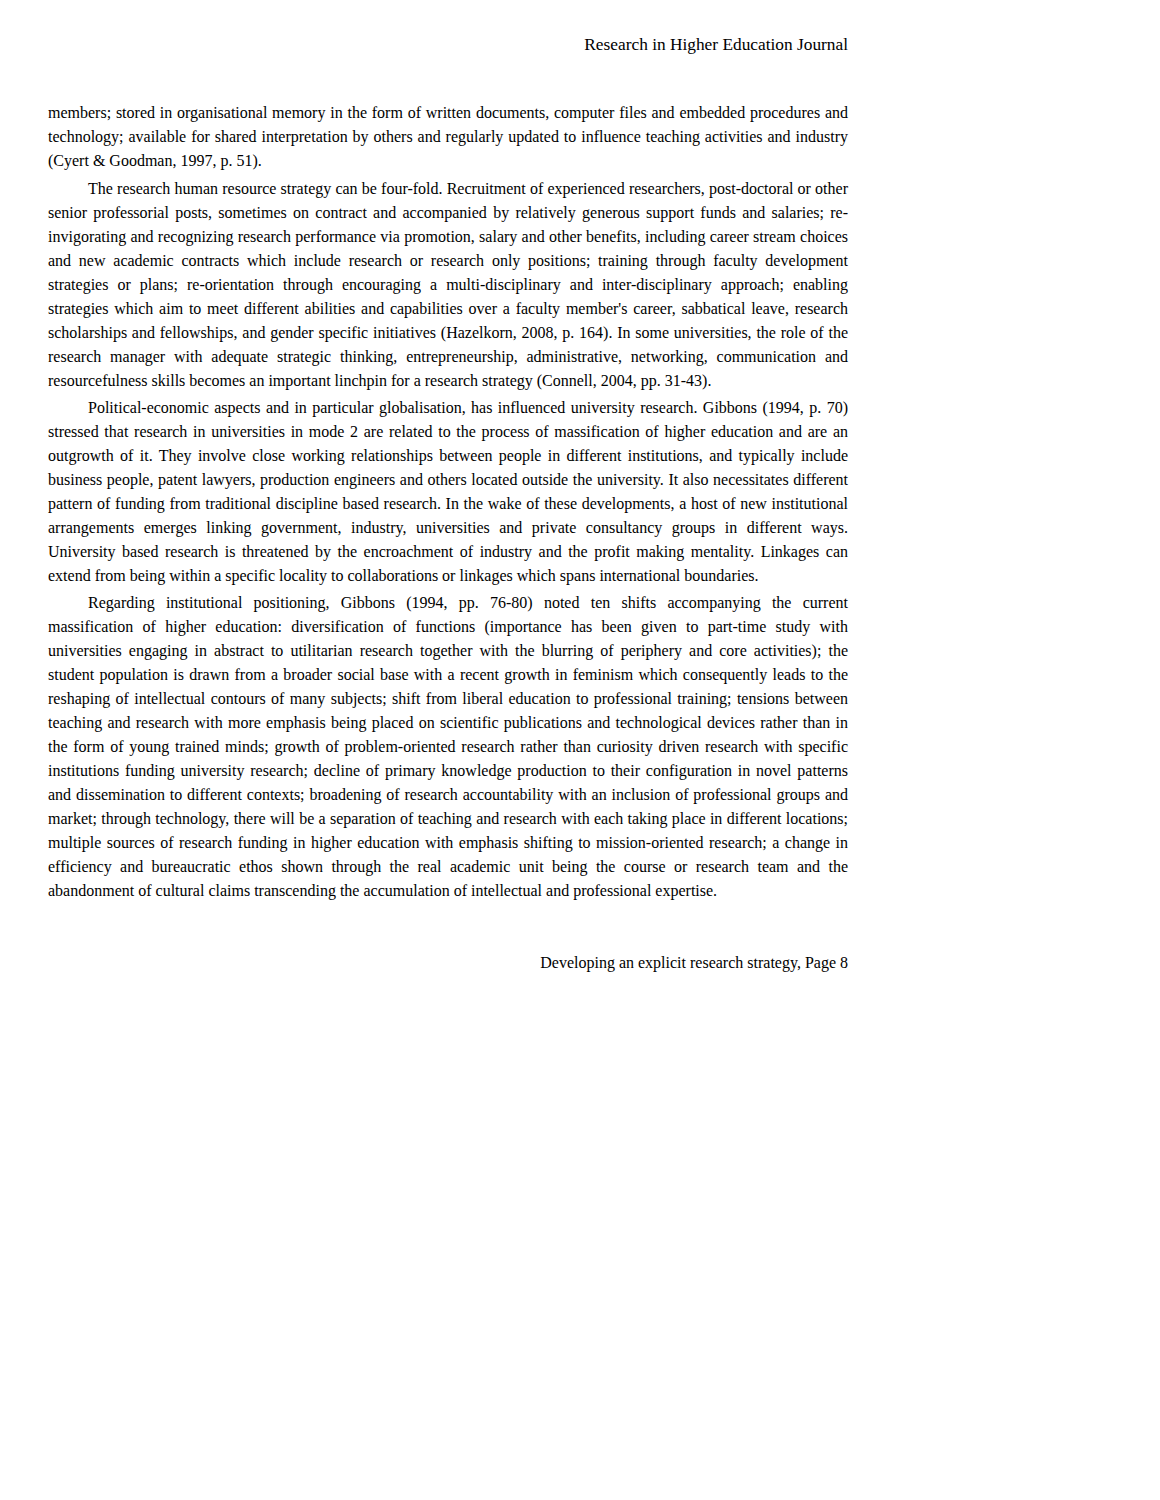Research in Higher Education Journal
members; stored in organisational memory in the form of written documents, computer files and embedded procedures and technology; available for shared interpretation by others and regularly updated to influence teaching activities and industry (Cyert & Goodman, 1997, p. 51).
The research human resource strategy can be four-fold. Recruitment of experienced researchers, post-doctoral or other senior professorial posts, sometimes on contract and accompanied by relatively generous support funds and salaries; re-invigorating and recognizing research performance via promotion, salary and other benefits, including career stream choices and new academic contracts which include research or research only positions; training through faculty development strategies or plans; re-orientation through encouraging a multi-disciplinary and inter-disciplinary approach; enabling strategies which aim to meet different abilities and capabilities over a faculty member's career, sabbatical leave, research scholarships and fellowships, and gender specific initiatives (Hazelkorn, 2008, p. 164). In some universities, the role of the research manager with adequate strategic thinking, entrepreneurship, administrative, networking, communication and resourcefulness skills becomes an important linchpin for a research strategy (Connell, 2004, pp. 31-43).
Political-economic aspects and in particular globalisation, has influenced university research. Gibbons (1994, p. 70) stressed that research in universities in mode 2 are related to the process of massification of higher education and are an outgrowth of it. They involve close working relationships between people in different institutions, and typically include business people, patent lawyers, production engineers and others located outside the university. It also necessitates different pattern of funding from traditional discipline based research. In the wake of these developments, a host of new institutional arrangements emerges linking government, industry, universities and private consultancy groups in different ways. University based research is threatened by the encroachment of industry and the profit making mentality. Linkages can extend from being within a specific locality to collaborations or linkages which spans international boundaries.
Regarding institutional positioning, Gibbons (1994, pp. 76-80) noted ten shifts accompanying the current massification of higher education: diversification of functions (importance has been given to part-time study with universities engaging in abstract to utilitarian research together with the blurring of periphery and core activities); the student population is drawn from a broader social base with a recent growth in feminism which consequently leads to the reshaping of intellectual contours of many subjects; shift from liberal education to professional training; tensions between teaching and research with more emphasis being placed on scientific publications and technological devices rather than in the form of young trained minds; growth of problem-oriented research rather than curiosity driven research with specific institutions funding university research; decline of primary knowledge production to their configuration in novel patterns and dissemination to different contexts; broadening of research accountability with an inclusion of professional groups and market; through technology, there will be a separation of teaching and research with each taking place in different locations; multiple sources of research funding in higher education with emphasis shifting to mission-oriented research; a change in efficiency and bureaucratic ethos shown through the real academic unit being the course or research team and the abandonment of cultural claims transcending the accumulation of intellectual and professional expertise.
Developing an explicit research strategy, Page 8